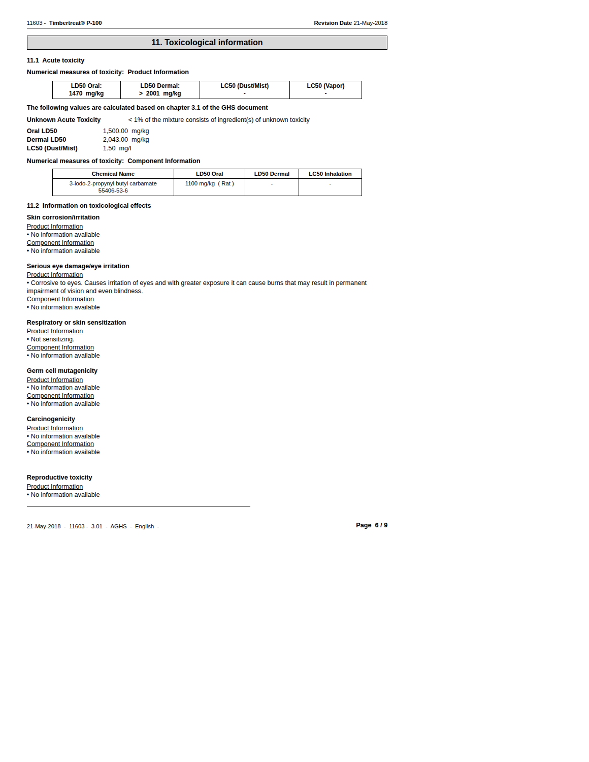11603 - Timbertreat® P-100
Revision Date 21-May-2018
11. Toxicological information
11.1 Acute toxicity
Numerical measures of toxicity: Product Information
| LD50 Oral: 1470 mg/kg | LD50 Dermal: > 2001 mg/kg | LC50 (Dust/Mist) - | LC50 (Vapor) - |
| --- | --- | --- | --- |
The following values are calculated based on chapter 3.1 of the GHS document
Unknown Acute Toxicity < 1% of the mixture consists of ingredient(s) of unknown toxicity
Oral LD501,500.00 mg/kg
Dermal LD502,043.00 mg/kg
LC50 (Dust/Mist) 1.50 mg/l
Numerical measures of toxicity: Component Information
| Chemical Name | LD50 Oral | LD50 Dermal | LC50 Inhalation |
| --- | --- | --- | --- |
| 3-iodo-2-propynyl butyl carbamate 55406-53-6 | 1100 mg/kg ( Rat ) | - | - |
11.2 Information on toxicological effects
Skin corrosion/irritation
Product Information
• No information available
Component Information
• No information available
Serious eye damage/eye irritation
Product Information
• Corrosive to eyes. Causes irritation of eyes and with greater exposure it can cause burns that may result in permanent impairment of vision and even blindness.
Component Information
• No information available
Respiratory or skin sensitization
Product Information
• Not sensitizing.
Component Information
• No information available
Germ cell mutagenicity
Product Information
• No information available
Component Information
• No information available
Carcinogenicity
Product Information
• No information available
Component Information
• No information available
Reproductive toxicity
Product Information
• No information available
21-May-2018 - 11603 - 3.01 - AGHS - English -
Page 6 / 9